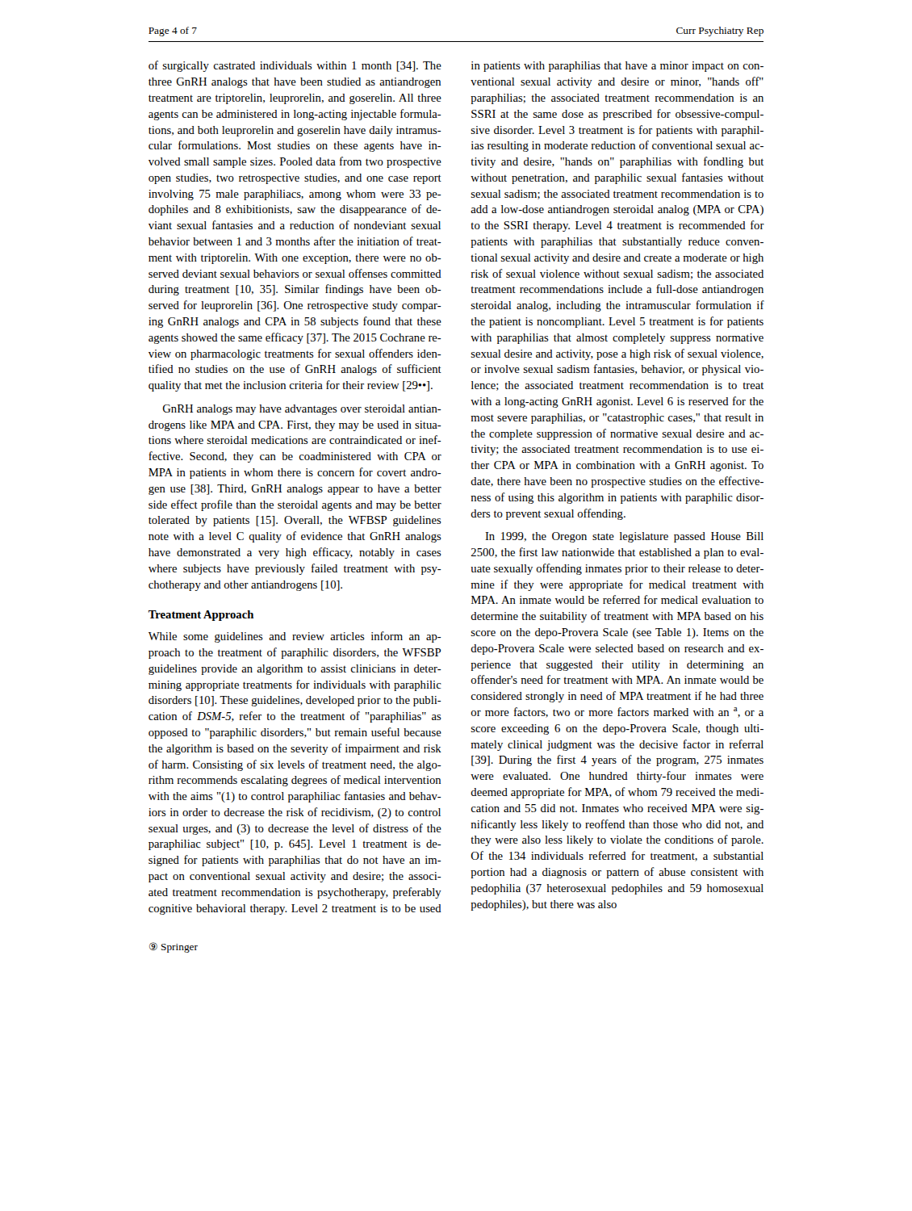Page 4 of 7 Curr Psychiatry Rep
of surgically castrated individuals within 1 month [34]. The three GnRH analogs that have been studied as antiandrogen treatment are triptorelin, leuprorelin, and goserelin. All three agents can be administered in long-acting injectable formulations, and both leuprorelin and goserelin have daily intramuscular formulations. Most studies on these agents have involved small sample sizes. Pooled data from two prospective open studies, two retrospective studies, and one case report involving 75 male paraphiliacs, among whom were 33 pedophiles and 8 exhibitionists, saw the disappearance of deviant sexual fantasies and a reduction of nondeviant sexual behavior between 1 and 3 months after the initiation of treatment with triptorelin. With one exception, there were no observed deviant sexual behaviors or sexual offenses committed during treatment [10, 35]. Similar findings have been observed for leuprorelin [36]. One retrospective study comparing GnRH analogs and CPA in 58 subjects found that these agents showed the same efficacy [37]. The 2015 Cochrane review on pharmacologic treatments for sexual offenders identified no studies on the use of GnRH analogs of sufficient quality that met the inclusion criteria for their review [29••].
GnRH analogs may have advantages over steroidal antiandrogens like MPA and CPA. First, they may be used in situations where steroidal medications are contraindicated or ineffective. Second, they can be coadministered with CPA or MPA in patients in whom there is concern for covert androgen use [38]. Third, GnRH analogs appear to have a better side effect profile than the steroidal agents and may be better tolerated by patients [15]. Overall, the WFBSP guidelines note with a level C quality of evidence that GnRH analogs have demonstrated a very high efficacy, notably in cases where subjects have previously failed treatment with psychotherapy and other antiandrogens [10].
Treatment Approach
While some guidelines and review articles inform an approach to the treatment of paraphilic disorders, the WFSBP guidelines provide an algorithm to assist clinicians in determining appropriate treatments for individuals with paraphilic disorders [10]. These guidelines, developed prior to the publication of DSM-5, refer to the treatment of "paraphilias" as opposed to "paraphilic disorders," but remain useful because the algorithm is based on the severity of impairment and risk of harm. Consisting of six levels of treatment need, the algorithm recommends escalating degrees of medical intervention with the aims "(1) to control paraphiliac fantasies and behaviors in order to decrease the risk of recidivism, (2) to control sexual urges, and (3) to decrease the level of distress of the paraphiliac subject" [10, p. 645]. Level 1 treatment is designed for patients with paraphilias that do not have an impact on conventional sexual activity and desire; the associated treatment recommendation is psychotherapy, preferably cognitive behavioral therapy. Level 2 treatment is to be used in patients with paraphilias that have a minor impact on conventional sexual activity and desire or minor, "hands off" paraphilias; the associated treatment recommendation is an SSRI at the same dose as prescribed for obsessive-compulsive disorder. Level 3 treatment is for patients with paraphilias resulting in moderate reduction of conventional sexual activity and desire, "hands on" paraphilias with fondling but without penetration, and paraphilic sexual fantasies without sexual sadism; the associated treatment recommendation is to add a low-dose antiandrogen steroidal analog (MPA or CPA) to the SSRI therapy. Level 4 treatment is recommended for patients with paraphilias that substantially reduce conventional sexual activity and desire and create a moderate or high risk of sexual violence without sexual sadism; the associated treatment recommendations include a full-dose antiandrogen steroidal analog, including the intramuscular formulation if the patient is noncompliant. Level 5 treatment is for patients with paraphilias that almost completely suppress normative sexual desire and activity, pose a high risk of sexual violence, or involve sexual sadism fantasies, behavior, or physical violence; the associated treatment recommendation is to treat with a long-acting GnRH agonist. Level 6 is reserved for the most severe paraphilias, or "catastrophic cases," that result in the complete suppression of normative sexual desire and activity; the associated treatment recommendation is to use either CPA or MPA in combination with a GnRH agonist. To date, there have been no prospective studies on the effectiveness of using this algorithm in patients with paraphilic disorders to prevent sexual offending.
In 1999, the Oregon state legislature passed House Bill 2500, the first law nationwide that established a plan to evaluate sexually offending inmates prior to their release to determine if they were appropriate for medical treatment with MPA. An inmate would be referred for medical evaluation to determine the suitability of treatment with MPA based on his score on the depo-Provera Scale (see Table 1). Items on the depo-Provera Scale were selected based on research and experience that suggested their utility in determining an offender's need for treatment with MPA. An inmate would be considered strongly in need of MPA treatment if he had three or more factors, two or more factors marked with an a, or a score exceeding 6 on the depo-Provera Scale, though ultimately clinical judgment was the decisive factor in referral [39]. During the first 4 years of the program, 275 inmates were evaluated. One hundred thirty-four inmates were deemed appropriate for MPA, of whom 79 received the medication and 55 did not. Inmates who received MPA were significantly less likely to reoffend than those who did not, and they were also less likely to violate the conditions of parole. Of the 134 individuals referred for treatment, a substantial portion had a diagnosis or pattern of abuse consistent with pedophilia (37 heterosexual pedophiles and 59 homosexual pedophiles), but there was also
Springer